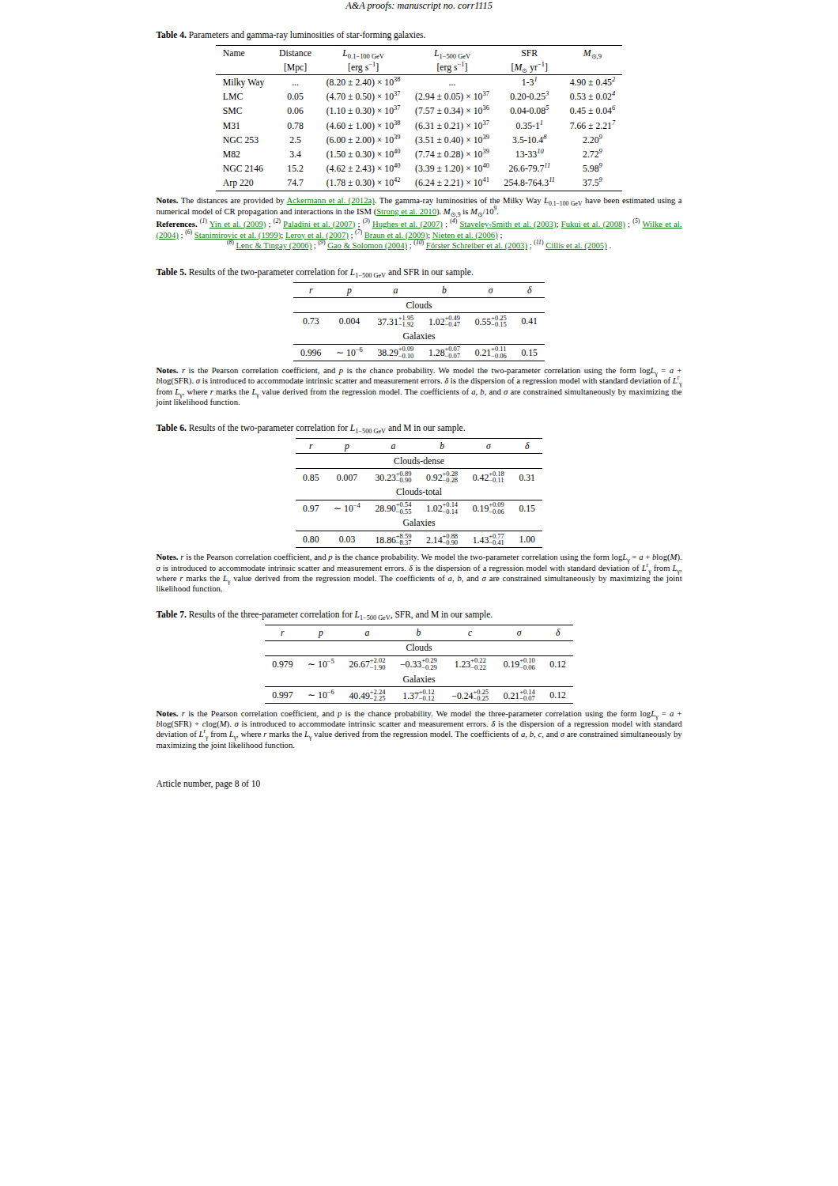A&A proofs: manuscript no. corr1115
Table 4. Parameters and gamma-ray luminosities of star-forming galaxies.
| Name | Distance | L 0.1−100 GeV | L 1−500 GeV | SFR | M ⊙,9 |
| --- | --- | --- | --- | --- | --- |
| | [Mpc] | [erg s −1 ] | [erg s −1 ] | [ M ⊙ yr −1 ] | |
| Milky Way | ... | (8.20 ± 2.40) × 10 38 | ... | 1-3 1 | 4.90 ± 0.45 2 |
| LMC | 0.05 | (4.70 ± 0.50) × 10 37 | (2.94 ± 0.05) × 10 37 | 0.20-0.25 3 | 0.53 ± 0.02 4 |
| SMC | 0.06 | (1.10 ± 0.30) × 10 37 | (7.57 ± 0.34) × 10 36 | 0.04-0.08 5 | 0.45 ± 0.04 6 |
| M31 | 0.78 | (4.60 ± 1.00) × 10 38 | (6.31 ± 0.21) × 10 37 | 0.35-1 1 | 7.66 ± 2.21 7 |
| NGC 253 | 2.5 | (6.00 ± 2.00) × 10 39 | (3.51 ± 0.40) × 10 39 | 3.5-10.4 8 | 2.20 9 |
| M82 | 3.4 | (1.50 ± 0.30) × 10 40 | (7.74 ± 0.28) × 10 39 | 13-33 10 | 2.72 9 |
| NGC 2146 | 15.2 | (4.62 ± 2.43) × 10 40 | (3.39 ± 1.20) × 10 40 | 26.6-79.7 11 | 5.98 9 |
| Arp 220 | 74.7 | (1.78 ± 0.30) × 10 42 | (6.24 ± 2.21) × 10 41 | 254.8-764.3 11 | 37.5 9 |
Notes. The distances are provided by Ackermann et al. (2012a). The gamma-ray luminosities of the Milky Way L0.1−100 GeV have been estimated using a numerical model of CR propagation and interactions in the ISM (Strong et al. 2010). M⊙,9 is M⊙/109.
References. (1) Yin et al. (2009) ; (2) Paladini et al. (2007) ; (3) Hughes et al. (2007) ; (4) Staveley-Smith et al. (2003); Fukui et al. (2008) ; (5) Wilke et al. (2004) ; (6) Stanimirovic et al. (1999); Leroy et al. (2007) ; (7) Braun et al. (2009); Nieten et al. (2006) ; (8) Lenc & Tingay (2006) ; (9) Gao & Solomon (2004) ; (10) Förster Schreiber et al. (2003) ; (11) Cillis et al. (2005) .
Table 5. Results of the two-parameter correlation for L1−500 GeV and SFR in our sample.
| r | p | a | b | σ | δ |
| --- | --- | --- | --- | --- | --- |
| Clouds |
| 0.73 | 0.004 | 37.31 +1.95 −1.92 | 1.02 +0.49 −0.47 | 0.55 +0.25 −0.15 | 0.41 |
| Galaxies |
| 0.996 | ∼ 10 −6 | 38.29 +0.09 −0.10 | 1.28 +0.07 −0.07 | 0.21 +0.11 −0.06 | 0.15 |
Notes. r is the Pearson correlation coefficient, and p is the chance probability. We model the two-parameter correlation using the form logLγ = a + blog(SFR). σ is introduced to accommodate intrinsic scatter and measurement errors. δ is the dispersion of a regression model with standard deviation of Lrγ from Lγ, where r marks the Lγ value derived from the regression model. The coefficients of a, b, and σ are constrained simultaneously by maximizing the joint likelihood function.
Table 6. Results of the two-parameter correlation for L1−500 GeV and M in our sample.
| r | p | a | b | σ | δ |
| --- | --- | --- | --- | --- | --- |
| Clouds-dense |
| 0.85 | 0.007 | 30.23 +0.89 −0.90 | 0.92 +0.28 −0.28 | 0.42 +0.18 −0.11 | 0.31 |
| Clouds-total |
| 0.97 | ∼ 10 −4 | 28.90 +0.54 −0.55 | 1.02 +0.14 −0.14 | 0.19 +0.09 −0.06 | 0.15 |
| Galaxies |
| 0.80 | 0.03 | 18.86 +8.59 −8.37 | 2.14 +0.88 −0.90 | 1.43 +0.77 −0.41 | 1.00 |
Notes. r is the Pearson correlation coefficient, and p is the chance probability. We model the two-parameter correlation using the form logLγ = a + blog(M). σ is introduced to accommodate intrinsic scatter and measurement errors. δ is the dispersion of a regression model with standard deviation of Lrγ from Lγ, where r marks the Lγ value derived from the regression model. The coefficients of a, b, and σ are constrained simultaneously by maximizing the joint likelihood function.
Table 7. Results of the three-parameter correlation for L1−500 GeV, SFR, and M in our sample.
| r | p | a | b | c | σ | δ |
| --- | --- | --- | --- | --- | --- | --- |
| Clouds |
| 0.979 | ∼ 10 −5 | 26.67 +2.02 −1.90 | −0.33 +0.29 −0.29 | 1.23 +0.22 −0.22 | 0.19 +0.10 −0.06 | 0.12 |
| Galaxies |
| 0.997 | ∼ 10 −6 | 40.49 +2.24 −2.25 | 1.37 +0.12 −0.12 | −0.24 +0.25 −0.25 | 0.21 +0.14 −0.07 | 0.12 |
Notes. r is the Pearson correlation coefficient, and p is the chance probability. We model the three-parameter correlation using the form logLγ = a + blog(SFR) + clog(M). σ is introduced to accommodate intrinsic scatter and measurement errors. δ is the dispersion of a regression model with standard deviation of Lrγ from Lγ, where r marks the Lγ value derived from the regression model. The coefficients of a, b, c, and σ are constrained simultaneously by maximizing the joint likelihood function.
Article number, page 8 of 10